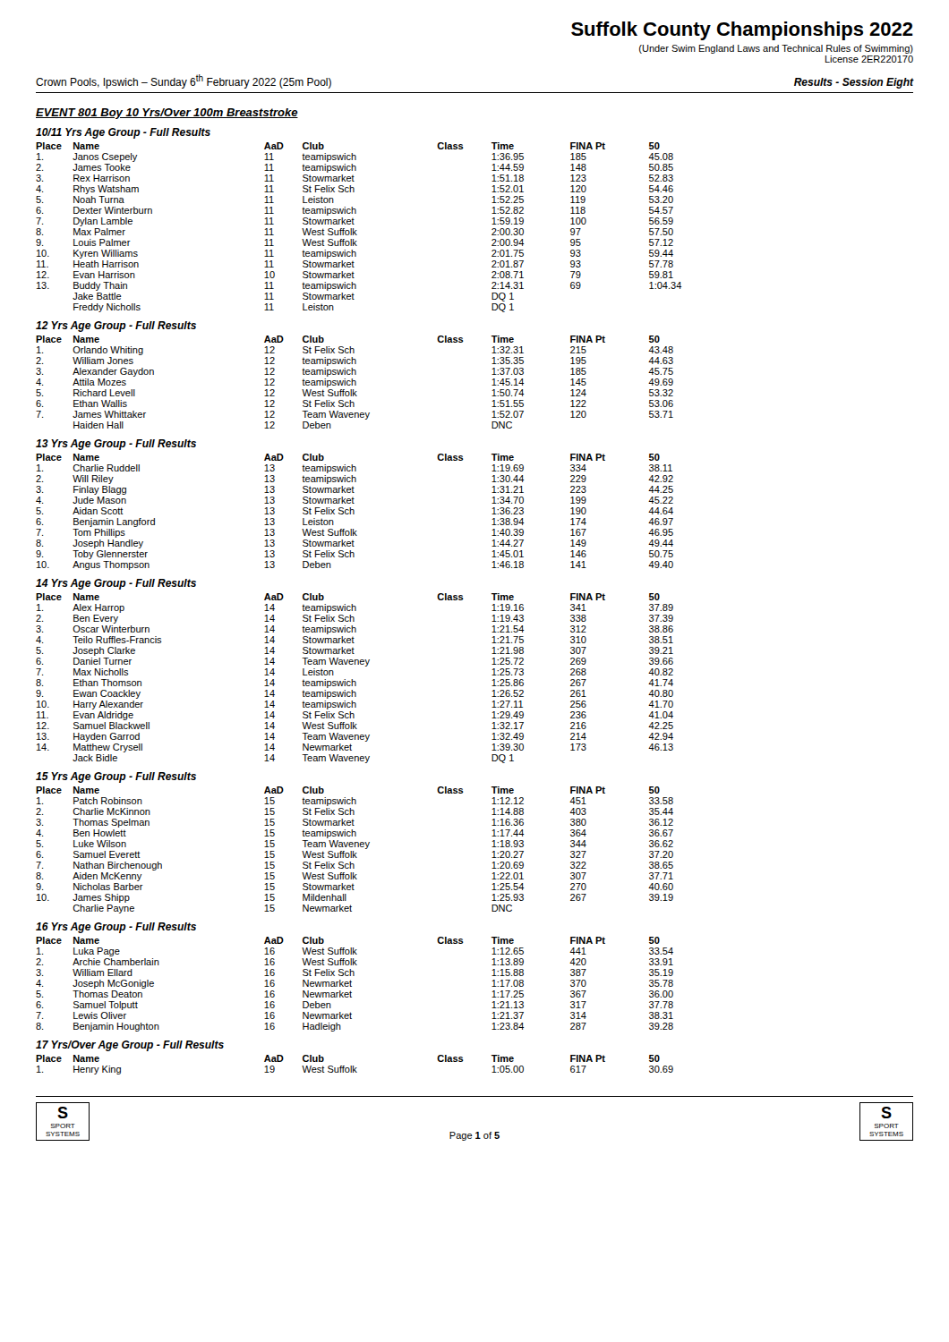Suffolk County Championships 2022
(Under Swim England Laws and Technical Rules of Swimming)
License 2ER220170
Crown Pools, Ipswich – Sunday 6th February 2022 (25m Pool) Results - Session Eight
EVENT 801 Boy 10 Yrs/Over 100m Breaststroke
10/11 Yrs Age Group - Full Results
| Place | Name | AaD | Club | Class | Time | FINA Pt | 50 |
| --- | --- | --- | --- | --- | --- | --- | --- |
| 1. | Janos Csepely | 11 | teamipswich | | 1:36.95 | 185 | 45.08 |
| 2. | James Tooke | 11 | teamipswich | | 1:44.59 | 148 | 50.85 |
| 3. | Rex Harrison | 11 | Stowmarket | | 1:51.18 | 123 | 52.83 |
| 4. | Rhys Watsham | 11 | St Felix Sch | | 1:52.01 | 120 | 54.46 |
| 5. | Noah Turna | 11 | Leiston | | 1:52.25 | 119 | 53.20 |
| 6. | Dexter Winterburn | 11 | teamipswich | | 1:52.82 | 118 | 54.57 |
| 7. | Dylan Lamble | 11 | Stowmarket | | 1:59.19 | 100 | 56.59 |
| 8. | Max Palmer | 11 | West Suffolk | | 2:00.30 | 97 | 57.50 |
| 9. | Louis Palmer | 11 | West Suffolk | | 2:00.94 | 95 | 57.12 |
| 10. | Kyren Williams | 11 | teamipswich | | 2:01.75 | 93 | 59.44 |
| 11. | Heath Harrison | 11 | Stowmarket | | 2:01.87 | 93 | 57.78 |
| 12. | Evan Harrison | 10 | Stowmarket | | 2:08.71 | 79 | 59.81 |
| 13. | Buddy Thain | 11 | teamipswich | | 2:14.31 | 69 | 1:04.34 |
| | Jake Battle | 11 | Stowmarket | | DQ 1 | | |
| | Freddy Nicholls | 11 | Leiston | | DQ 1 | | |
12 Yrs Age Group - Full Results
| Place | Name | AaD | Club | Class | Time | FINA Pt | 50 |
| --- | --- | --- | --- | --- | --- | --- | --- |
| 1. | Orlando Whiting | 12 | St Felix Sch | | 1:32.31 | 215 | 43.48 |
| 2. | William Jones | 12 | teamipswich | | 1:35.35 | 195 | 44.63 |
| 3. | Alexander Gaydon | 12 | teamipswich | | 1:37.03 | 185 | 45.75 |
| 4. | Attila Mozes | 12 | teamipswich | | 1:45.14 | 145 | 49.69 |
| 5. | Richard Levell | 12 | West Suffolk | | 1:50.74 | 124 | 53.32 |
| 6. | Ethan Wallis | 12 | St Felix Sch | | 1:51.55 | 122 | 53.06 |
| 7. | James Whittaker | 12 | Team Waveney | | 1:52.07 | 120 | 53.71 |
| | Haiden Hall | 12 | Deben | | DNC | | |
13 Yrs Age Group - Full Results
| Place | Name | AaD | Club | Class | Time | FINA Pt | 50 |
| --- | --- | --- | --- | --- | --- | --- | --- |
| 1. | Charlie Ruddell | 13 | teamipswich | | 1:19.69 | 334 | 38.11 |
| 2. | Will Riley | 13 | teamipswich | | 1:30.44 | 229 | 42.92 |
| 3. | Finlay Blagg | 13 | Stowmarket | | 1:31.21 | 223 | 44.25 |
| 4. | Jude Mason | 13 | Stowmarket | | 1:34.70 | 199 | 45.22 |
| 5. | Aidan Scott | 13 | St Felix Sch | | 1:36.23 | 190 | 44.64 |
| 6. | Benjamin Langford | 13 | Leiston | | 1:38.94 | 174 | 46.97 |
| 7. | Tom Phillips | 13 | West Suffolk | | 1:40.39 | 167 | 46.95 |
| 8. | Joseph Handley | 13 | Stowmarket | | 1:44.27 | 149 | 49.44 |
| 9. | Toby Glennerster | 13 | St Felix Sch | | 1:45.01 | 146 | 50.75 |
| 10. | Angus Thompson | 13 | Deben | | 1:46.18 | 141 | 49.40 |
14 Yrs Age Group - Full Results
| Place | Name | AaD | Club | Class | Time | FINA Pt | 50 |
| --- | --- | --- | --- | --- | --- | --- | --- |
| 1. | Alex Harrop | 14 | teamipswich | | 1:19.16 | 341 | 37.89 |
| 2. | Ben Every | 14 | St Felix Sch | | 1:19.43 | 338 | 37.39 |
| 3. | Oscar Winterburn | 14 | teamipswich | | 1:21.54 | 312 | 38.86 |
| 4. | Teilo Ruffles-Francis | 14 | Stowmarket | | 1:21.75 | 310 | 38.51 |
| 5. | Joseph Clarke | 14 | Stowmarket | | 1:21.98 | 307 | 39.21 |
| 6. | Daniel Turner | 14 | Team Waveney | | 1:25.72 | 269 | 39.66 |
| 7. | Max Nicholls | 14 | Leiston | | 1:25.73 | 268 | 40.82 |
| 8. | Ethan Thomson | 14 | teamipswich | | 1:25.86 | 267 | 41.74 |
| 9. | Ewan Coackley | 14 | teamipswich | | 1:26.52 | 261 | 40.80 |
| 10. | Harry Alexander | 14 | teamipswich | | 1:27.11 | 256 | 41.70 |
| 11. | Evan Aldridge | 14 | St Felix Sch | | 1:29.49 | 236 | 41.04 |
| 12. | Samuel Blackwell | 14 | West Suffolk | | 1:32.17 | 216 | 42.25 |
| 13. | Hayden Garrod | 14 | Team Waveney | | 1:32.49 | 214 | 42.94 |
| 14. | Matthew Crysell | 14 | Newmarket | | 1:39.30 | 173 | 46.13 |
| | Jack Bidle | 14 | Team Waveney | | DQ 1 | | |
15 Yrs Age Group - Full Results
| Place | Name | AaD | Club | Class | Time | FINA Pt | 50 |
| --- | --- | --- | --- | --- | --- | --- | --- |
| 1. | Patch Robinson | 15 | teamipswich | | 1:12.12 | 451 | 33.58 |
| 2. | Charlie McKinnon | 15 | St Felix Sch | | 1:14.88 | 403 | 35.44 |
| 3. | Thomas Spelman | 15 | Stowmarket | | 1:16.36 | 380 | 36.12 |
| 4. | Ben Howlett | 15 | teamipswich | | 1:17.44 | 364 | 36.67 |
| 5. | Luke Wilson | 15 | Team Waveney | | 1:18.93 | 344 | 36.62 |
| 6. | Samuel Everett | 15 | West Suffolk | | 1:20.27 | 327 | 37.20 |
| 7. | Nathan Birchenough | 15 | St Felix Sch | | 1:20.69 | 322 | 38.65 |
| 8. | Aiden McKenny | 15 | West Suffolk | | 1:22.01 | 307 | 37.71 |
| 9. | Nicholas Barber | 15 | Stowmarket | | 1:25.54 | 270 | 40.60 |
| 10. | James Shipp | 15 | Mildenhall | | 1:25.93 | 267 | 39.19 |
| | Charlie Payne | 15 | Newmarket | | DNC | | |
16 Yrs Age Group - Full Results
| Place | Name | AaD | Club | Class | Time | FINA Pt | 50 |
| --- | --- | --- | --- | --- | --- | --- | --- |
| 1. | Luka Page | 16 | West Suffolk | | 1:12.65 | 441 | 33.54 |
| 2. | Archie Chamberlain | 16 | West Suffolk | | 1:13.89 | 420 | 33.91 |
| 3. | William Ellard | 16 | St Felix Sch | | 1:15.88 | 387 | 35.19 |
| 4. | Joseph McGonigle | 16 | Newmarket | | 1:17.08 | 370 | 35.78 |
| 5. | Thomas Deaton | 16 | Newmarket | | 1:17.25 | 367 | 36.00 |
| 6. | Samuel Tolputt | 16 | Deben | | 1:21.13 | 317 | 37.78 |
| 7. | Lewis Oliver | 16 | Newmarket | | 1:21.37 | 314 | 38.31 |
| 8. | Benjamin Houghton | 16 | Hadleigh | | 1:23.84 | 287 | 39.28 |
17 Yrs/Over Age Group - Full Results
| Place | Name | AaD | Club | Class | Time | FINA Pt | 50 |
| --- | --- | --- | --- | --- | --- | --- | --- |
| 1. | Henry King | 19 | West Suffolk | | 1:05.00 | 617 | 30.69 |
SSPORT
SYSTEMS
Page 1 of 5
SSPORT
SYSTEMS